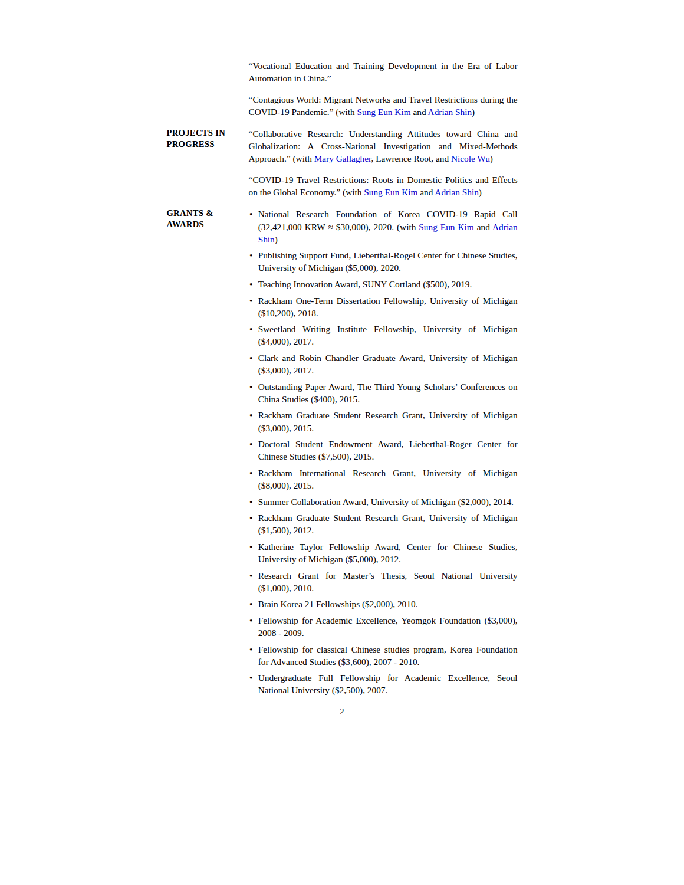| | “Vocational Education and Training Development in the Era of Labor Automation in China.” “Contagious World: Migrant Networks and Travel Restrictions during the COVID-19 Pandemic.” (with Sung Eun Kim and Adrian Shin ) |
| PROJECTS IN PROGRESS | “Collaborative Research: Understanding Attitudes toward China and Globalization: A Cross-National Investigation and Mixed-Methods Approach.” (with Mary Gallagher , Lawrence Root, and Nicole Wu ) “COVID-19 Travel Restrictions: Roots in Domestic Politics and Effects on the Global Economy.” (with Sung Eun Kim and Adrian Shin ) |
| GRANTS & AWARDS | National Research Foundation of Korea COVID-19 Rapid Call (32,421,000 KRW ≈ $30,000), 2020. (with Sung Eun Kim and Adrian Shin ) Publishing Support Fund, Lieberthal-Rogel Center for Chinese Studies, University of Michigan ($5,000), 2020. Teaching Innovation Award, SUNY Cortland ($500), 2019. Rackham One-Term Dissertation Fellowship, University of Michigan ($10,200), 2018. Sweetland Writing Institute Fellowship, University of Michigan ($4,000), 2017. Clark and Robin Chandler Graduate Award, University of Michigan ($3,000), 2017. Outstanding Paper Award, The Third Young Scholars’ Conferences on China Studies ($400), 2015. Rackham Graduate Student Research Grant, University of Michigan ($3,000), 2015. Doctoral Student Endowment Award, Lieberthal-Roger Center for Chinese Studies ($7,500), 2015. Rackham International Research Grant, University of Michigan ($8,000), 2015. Summer Collaboration Award, University of Michigan ($2,000), 2014. Rackham Graduate Student Research Grant, University of Michigan ($1,500), 2012. Katherine Taylor Fellowship Award, Center for Chinese Studies, University of Michigan ($5,000), 2012. Research Grant for Master’s Thesis, Seoul National University ($1,000), 2010. Brain Korea 21 Fellowships ($2,000), 2010. Fellowship for Academic Excellence, Yeomgok Foundation ($3,000), 2008 - 2009. Fellowship for classical Chinese studies program, Korea Foundation for Advanced Studies ($3,600), 2007 - 2010. Undergraduate Full Fellowship for Academic Excellence, Seoul National University ($2,500), 2007. |
2